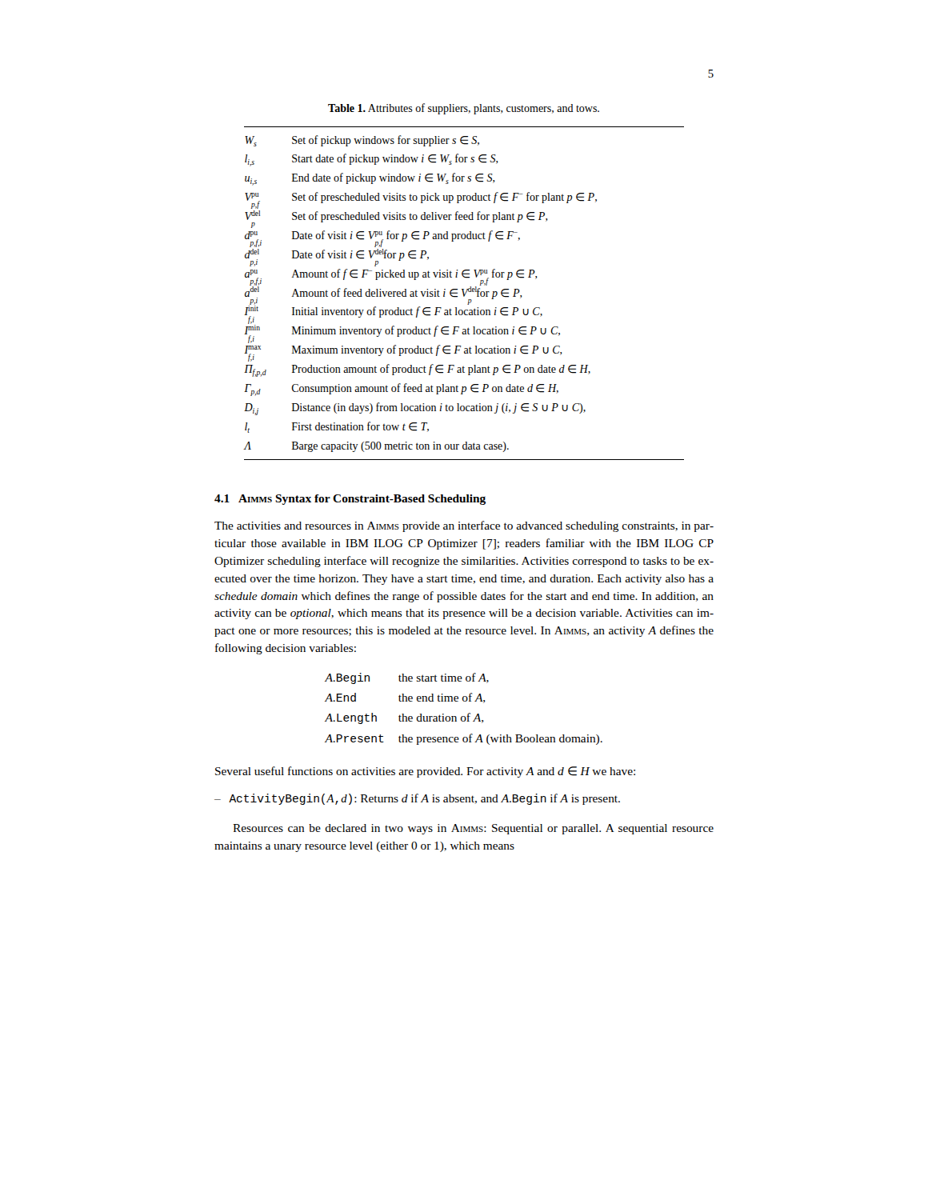5
Table 1. Attributes of suppliers, plants, customers, and tows.
| W s | Set of pickup windows for supplier s ∈ S , |
| l i,s | Start date of pickup window i ∈ W s for s ∈ S , |
| u i,s | End date of pickup window i ∈ W s for s ∈ S , |
| V pu p,f | Set of prescheduled visits to pick up product f ∈ F − for plant p ∈ P , |
| V del p | Set of prescheduled visits to deliver feed for plant p ∈ P , |
| d pu p,f,i | Date of visit i ∈ V pu p,f for p ∈ P and product f ∈ F − , |
| d del p,i | Date of visit i ∈ V del p for p ∈ P , |
| a pu p,f,i | Amount of f ∈ F − picked up at visit i ∈ V pu p,f for p ∈ P , |
| a del p,i | Amount of feed delivered at visit i ∈ V del p for p ∈ P , |
| I init f,i | Initial inventory of product f ∈ F at location i ∈ P ∪ C , |
| I min f,i | Minimum inventory of product f ∈ F at location i ∈ P ∪ C , |
| I max f,i | Maximum inventory of product f ∈ F at location i ∈ P ∪ C , |
| Π f,p,d | Production amount of product f ∈ F at plant p ∈ P on date d ∈ H , |
| Γ p,d | Consumption amount of feed at plant p ∈ P on date d ∈ H , |
| D i,j | Distance (in days) from location i to location j ( i, j ∈ S ∪ P ∪ C ), |
| l t | First destination for tow t ∈ T , |
| Λ | Barge capacity (500 metric ton in our data case). |
4.1 Aimms Syntax for Constraint-Based Scheduling
The activities and resources in Aimms provide an interface to advanced scheduling constraints, in particular those available in IBM ILOG CP Optimizer [7]; readers familiar with the IBM ILOG CP Optimizer scheduling interface will recognize the similarities. Activities correspond to tasks to be executed over the time horizon. They have a start time, end time, and duration. Each activity also has a schedule domain which defines the range of possible dates for the start and end time. In addition, an activity can be optional, which means that its presence will be a decision variable. Activities can impact one or more resources; this is modeled at the resource level. In Aimms, an activity A defines the following decision variables:
| A . Begin | the start time of A , |
| A . End | the end time of A , |
| A . Length | the duration of A , |
| A . Present | the presence of A (with Boolean domain). |
Several useful functions on activities are provided. For activity A and d ∈ H we have:
ActivityBegin(A,d): Returns d if A is absent, and A.Begin if A is present.
Resources can be declared in two ways in Aimms: Sequential or parallel. A sequential resource maintains a unary resource level (either 0 or 1), which means